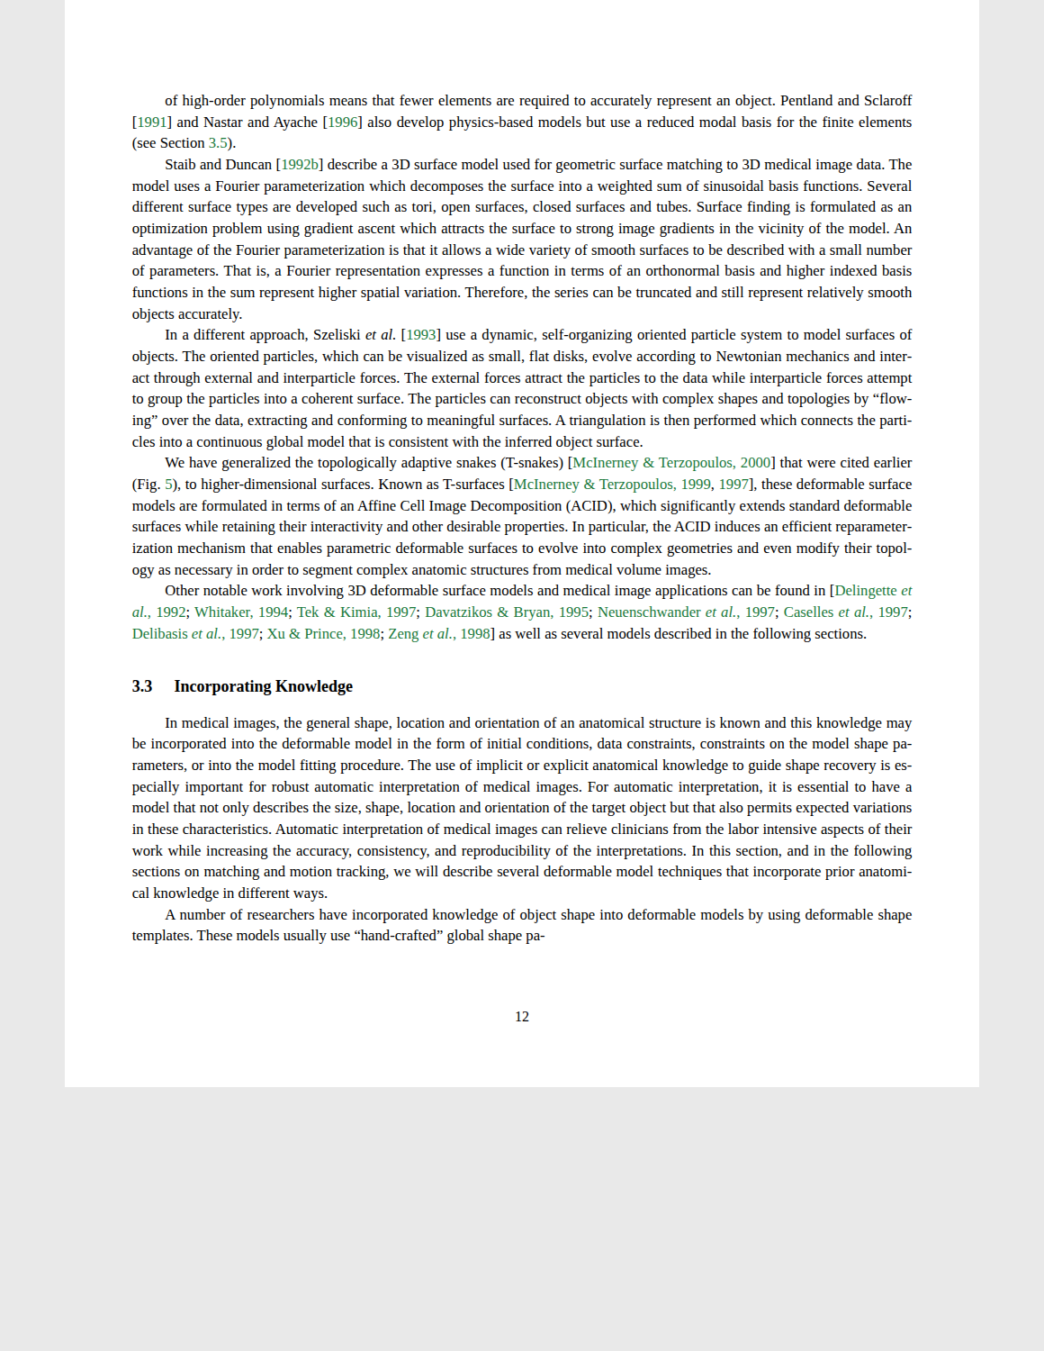of high-order polynomials means that fewer elements are required to accurately represent an object. Pentland and Sclaroff [1991] and Nastar and Ayache [1996] also develop physics-based models but use a reduced modal basis for the finite elements (see Section 3.5).
Staib and Duncan [1992b] describe a 3D surface model used for geometric surface matching to 3D medical image data. The model uses a Fourier parameterization which decomposes the surface into a weighted sum of sinusoidal basis functions. Several different surface types are developed such as tori, open surfaces, closed surfaces and tubes. Surface finding is formulated as an optimization problem using gradient ascent which attracts the surface to strong image gradients in the vicinity of the model. An advantage of the Fourier parameterization is that it allows a wide variety of smooth surfaces to be described with a small number of parameters. That is, a Fourier representation expresses a function in terms of an orthonormal basis and higher indexed basis functions in the sum represent higher spatial variation. Therefore, the series can be truncated and still represent relatively smooth objects accurately.
In a different approach, Szeliski et al. [1993] use a dynamic, self-organizing oriented particle system to model surfaces of objects. The oriented particles, which can be visualized as small, flat disks, evolve according to Newtonian mechanics and interact through external and interparticle forces. The external forces attract the particles to the data while interparticle forces attempt to group the particles into a coherent surface. The particles can reconstruct objects with complex shapes and topologies by “flowing” over the data, extracting and conforming to meaningful surfaces. A triangulation is then performed which connects the particles into a continuous global model that is consistent with the inferred object surface.
We have generalized the topologically adaptive snakes (T-snakes) [McInerney & Terzopoulos, 2000] that were cited earlier (Fig. 5), to higher-dimensional surfaces. Known as T-surfaces [McInerney & Terzopoulos, 1999, 1997], these deformable surface models are formulated in terms of an Affine Cell Image Decomposition (ACID), which significantly extends standard deformable surfaces while retaining their interactivity and other desirable properties. In particular, the ACID induces an efficient reparameterization mechanism that enables parametric deformable surfaces to evolve into complex geometries and even modify their topology as necessary in order to segment complex anatomic structures from medical volume images.
Other notable work involving 3D deformable surface models and medical image applications can be found in [Delingette et al., 1992; Whitaker, 1994; Tek & Kimia, 1997; Davatzikos & Bryan, 1995; Neuenschwander et al., 1997; Caselles et al., 1997; Delibasis et al., 1997; Xu & Prince, 1998; Zeng et al., 1998] as well as several models described in the following sections.
3.3 Incorporating Knowledge
In medical images, the general shape, location and orientation of an anatomical structure is known and this knowledge may be incorporated into the deformable model in the form of initial conditions, data constraints, constraints on the model shape parameters, or into the model fitting procedure. The use of implicit or explicit anatomical knowledge to guide shape recovery is especially important for robust automatic interpretation of medical images. For automatic interpretation, it is essential to have a model that not only describes the size, shape, location and orientation of the target object but that also permits expected variations in these characteristics. Automatic interpretation of medical images can relieve clinicians from the labor intensive aspects of their work while increasing the accuracy, consistency, and reproducibility of the interpretations. In this section, and in the following sections on matching and motion tracking, we will describe several deformable model techniques that incorporate prior anatomical knowledge in different ways.
A number of researchers have incorporated knowledge of object shape into deformable models by using deformable shape templates. These models usually use “hand-crafted” global shape pa-
12